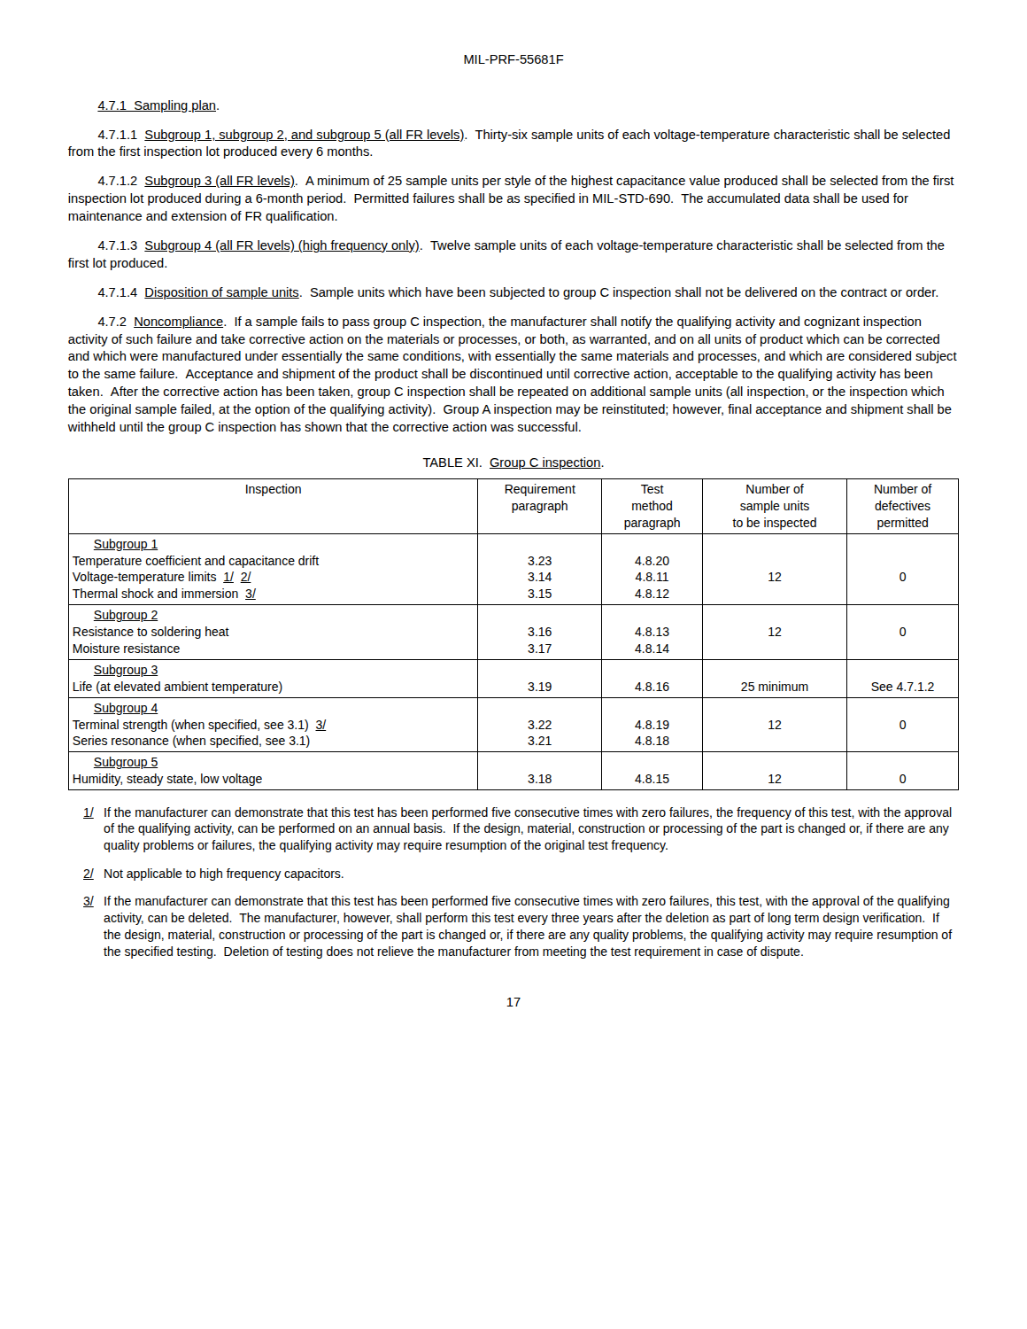MIL-PRF-55681F
4.7.1 Sampling plan.
4.7.1.1 Subgroup 1, subgroup 2, and subgroup 5 (all FR levels). Thirty-six sample units of each voltage-temperature characteristic shall be selected from the first inspection lot produced every 6 months.
4.7.1.2 Subgroup 3 (all FR levels). A minimum of 25 sample units per style of the highest capacitance value produced shall be selected from the first inspection lot produced during a 6-month period. Permitted failures shall be as specified in MIL-STD-690. The accumulated data shall be used for maintenance and extension of FR qualification.
4.7.1.3 Subgroup 4 (all FR levels) (high frequency only). Twelve sample units of each voltage-temperature characteristic shall be selected from the first lot produced.
4.7.1.4 Disposition of sample units. Sample units which have been subjected to group C inspection shall not be delivered on the contract or order.
4.7.2 Noncompliance. If a sample fails to pass group C inspection, the manufacturer shall notify the qualifying activity and cognizant inspection activity of such failure and take corrective action on the materials or processes, or both, as warranted, and on all units of product which can be corrected and which were manufactured under essentially the same conditions, with essentially the same materials and processes, and which are considered subject to the same failure. Acceptance and shipment of the product shall be discontinued until corrective action, acceptable to the qualifying activity has been taken. After the corrective action has been taken, group C inspection shall be repeated on additional sample units (all inspection, or the inspection which the original sample failed, at the option of the qualifying activity). Group A inspection may be reinstituted; however, final acceptance and shipment shall be withheld until the group C inspection has shown that the corrective action was successful.
TABLE XI. Group C inspection.
| Inspection | Requirement paragraph | Test method paragraph | Number of sample units to be inspected | Number of defectives permitted |
| --- | --- | --- | --- | --- |
| Subgroup 1 Temperature coefficient and capacitance drift Voltage-temperature limits 1/ 2/ Thermal shock and immersion 3/ | 3.23 3.14 3.15 | 4.8.20 4.8.11 4.8.12 | 12 | 0 |
| Subgroup 2 Resistance to soldering heat Moisture resistance | 3.16 3.17 | 4.8.13 4.8.14 | 12 | 0 |
| Subgroup 3 Life (at elevated ambient temperature) | 3.19 | 4.8.16 | 25 minimum | See 4.7.1.2 |
| Subgroup 4 Terminal strength (when specified, see 3.1) 3/ Series resonance (when specified, see 3.1) | 3.22 3.21 | 4.8.19 4.8.18 | 12 | 0 |
| Subgroup 5 Humidity, steady state, low voltage | 3.18 | 4.8.15 | 12 | 0 |
1/
If the manufacturer can demonstrate that this test has been performed five consecutive times with zero failures, the frequency of this test, with the approval of the qualifying activity, can be performed on an annual basis. If the design, material, construction or processing of the part is changed or, if there are any quality problems or failures, the qualifying activity may require resumption of the original test frequency.
2/
Not applicable to high frequency capacitors.
3/
If the manufacturer can demonstrate that this test has been performed five consecutive times with zero failures, this test, with the approval of the qualifying activity, can be deleted. The manufacturer, however, shall perform this test every three years after the deletion as part of long term design verification. If the design, material, construction or processing of the part is changed or, if there are any quality problems, the qualifying activity may require resumption of the specified testing. Deletion of testing does not relieve the manufacturer from meeting the test requirement in case of dispute.
17